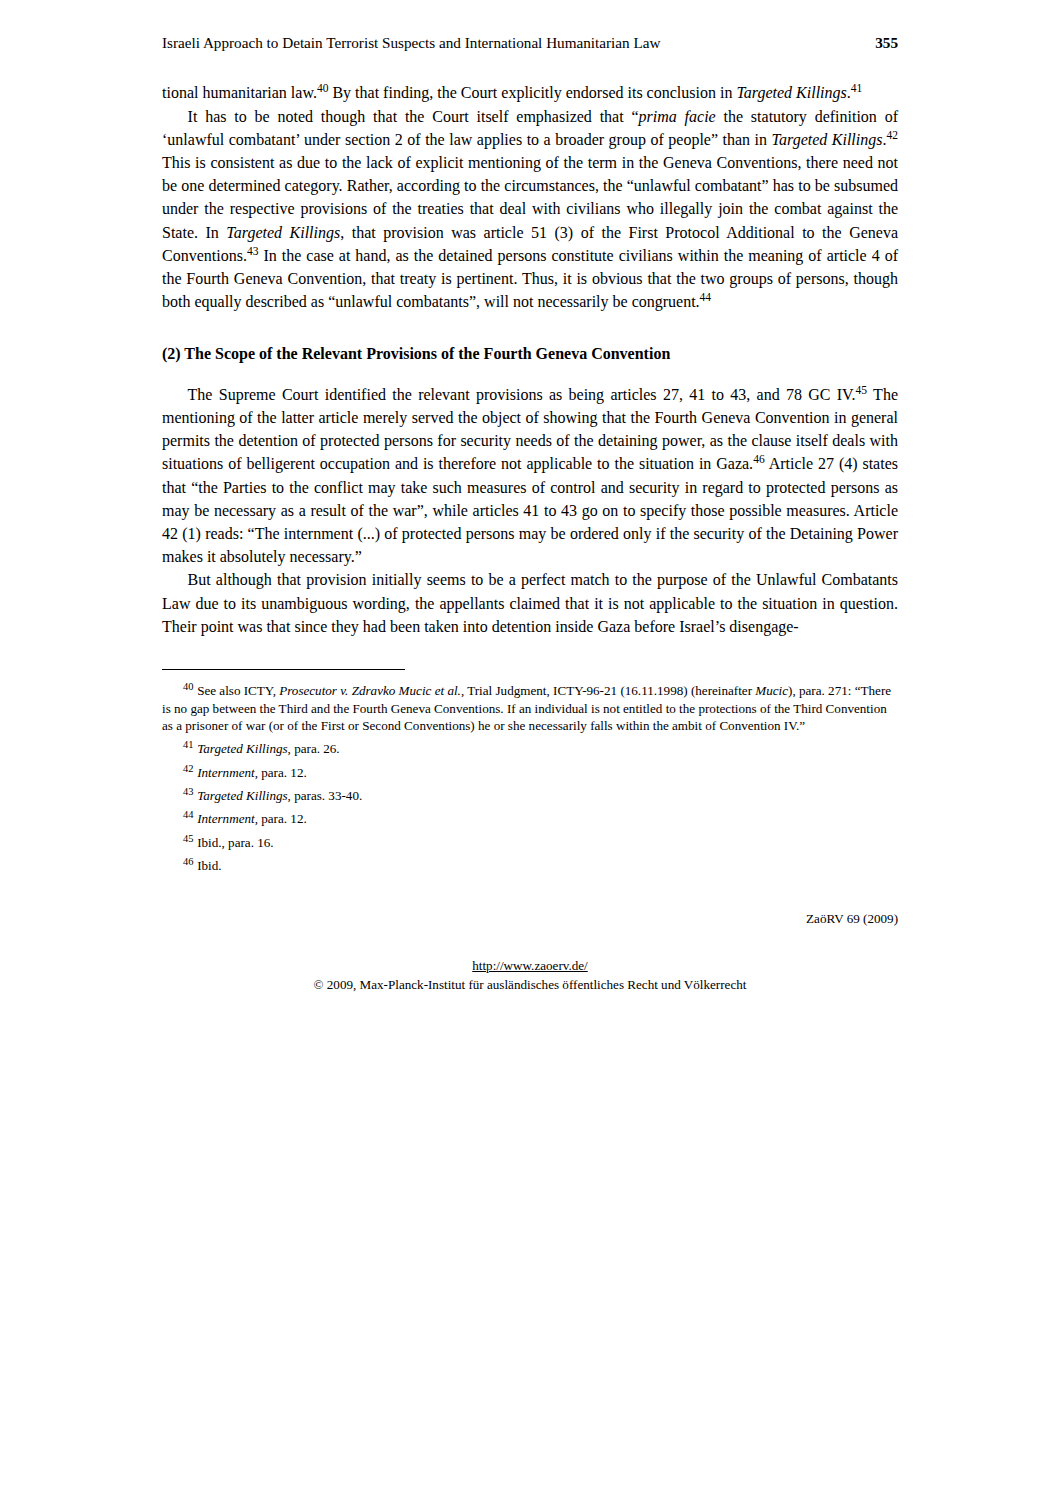Israeli Approach to Detain Terrorist Suspects and International Humanitarian Law 355
tional humanitarian law.40 By that finding, the Court explicitly endorsed its conclusion in Targeted Killings.41
It has to be noted though that the Court itself emphasized that “prima facie the statutory definition of ‘unlawful combatant’ under section 2 of the law applies to a broader group of people” than in Targeted Killings.42 This is consistent as due to the lack of explicit mentioning of the term in the Geneva Conventions, there need not be one determined category. Rather, according to the circumstances, the “unlawful combatant” has to be subsumed under the respective provisions of the treaties that deal with civilians who illegally join the combat against the State. In Targeted Killings, that provision was article 51 (3) of the First Protocol Additional to the Geneva Conventions.43 In the case at hand, as the detained persons constitute civilians within the meaning of article 4 of the Fourth Geneva Convention, that treaty is pertinent. Thus, it is obvious that the two groups of persons, though both equally described as “unlawful combatants”, will not necessarily be congruent.44
(2) The Scope of the Relevant Provisions of the Fourth Geneva Convention
The Supreme Court identified the relevant provisions as being articles 27, 41 to 43, and 78 GC IV.45 The mentioning of the latter article merely served the object of showing that the Fourth Geneva Convention in general permits the detention of protected persons for security needs of the detaining power, as the clause itself deals with situations of belligerent occupation and is therefore not applicable to the situation in Gaza.46 Article 27 (4) states that “the Parties to the conflict may take such measures of control and security in regard to protected persons as may be necessary as a result of the war”, while articles 41 to 43 go on to specify those possible measures. Article 42 (1) reads: “The internment (...) of protected persons may be ordered only if the security of the Detaining Power makes it absolutely necessary.”
But although that provision initially seems to be a perfect match to the purpose of the Unlawful Combatants Law due to its unambiguous wording, the appellants claimed that it is not applicable to the situation in question. Their point was that since they had been taken into detention inside Gaza before Israel’s disengage-
40 See also ICTY, Prosecutor v. Zdravko Mucic et al., Trial Judgment, ICTY-96-21 (16.11.1998) (hereinafter Mucic), para. 271: “There is no gap between the Third and the Fourth Geneva Conventions. If an individual is not entitled to the protections of the Third Convention as a prisoner of war (or of the First or Second Conventions) he or she necessarily falls within the ambit of Convention IV.”
41 Targeted Killings, para. 26.
42 Internment, para. 12.
43 Targeted Killings, paras. 33-40.
44 Internment, para. 12.
45 Ibid., para. 16.
46 Ibid.
ZaöRV 69 (2009)
http://www.zaoerv.de/
© 2009, Max-Planck-Institut für ausländisches öffentliches Recht und Völkerrecht